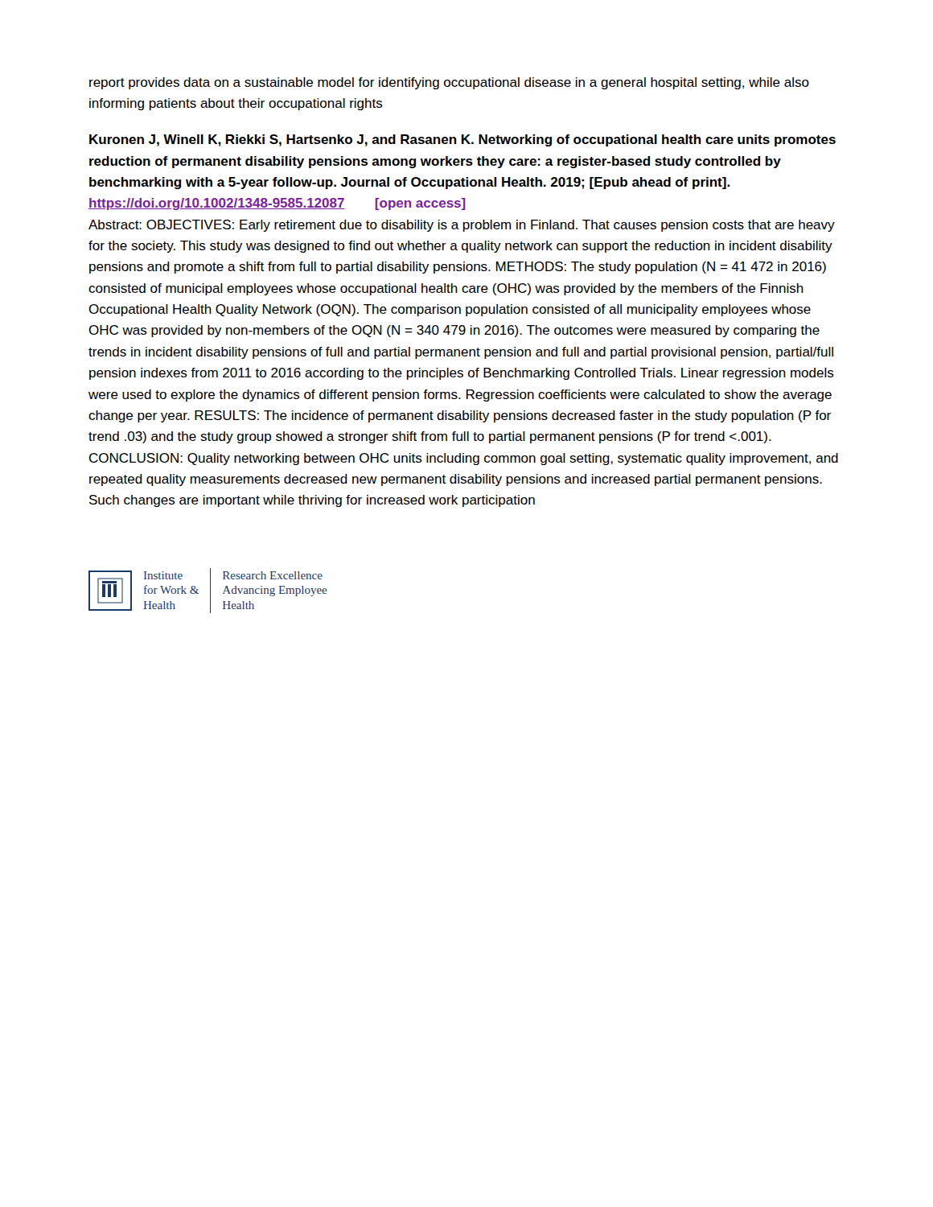report provides data on a sustainable model for identifying occupational disease in a general hospital setting, while also informing patients about their occupational rights
Kuronen J, Winell K, Riekki S, Hartsenko J, and Rasanen K. Networking of occupational health care units promotes reduction of permanent disability pensions among workers they care: a register-based study controlled by benchmarking with a 5-year follow-up. Journal of Occupational Health. 2019; [Epub ahead of print].
https://doi.org/10.1002/1348-9585.12087[open access]
Abstract: OBJECTIVES: Early retirement due to disability is a problem in Finland. That causes pension costs that are heavy for the society. This study was designed to find out whether a quality network can support the reduction in incident disability pensions and promote a shift from full to partial disability pensions. METHODS: The study population (N = 41 472 in 2016) consisted of municipal employees whose occupational health care (OHC) was provided by the members of the Finnish Occupational Health Quality Network (OQN). The comparison population consisted of all municipality employees whose OHC was provided by non-members of the OQN (N = 340 479 in 2016). The outcomes were measured by comparing the trends in incident disability pensions of full and partial permanent pension and full and partial provisional pension, partial/full pension indexes from 2011 to 2016 according to the principles of Benchmarking Controlled Trials. Linear regression models were used to explore the dynamics of different pension forms. Regression coefficients were calculated to show the average change per year. RESULTS: The incidence of permanent disability pensions decreased faster in the study population (P for trend .03) and the study group showed a stronger shift from full to partial permanent pensions (P for trend <.001). CONCLUSION: Quality networking between OHC units including common goal setting, systematic quality improvement, and repeated quality measurements decreased new permanent disability pensions and increased partial permanent pensions. Such changes are important while thriving for increased work participation
Institute
for Work &
Health Research Excellence
Advancing Employee
Health